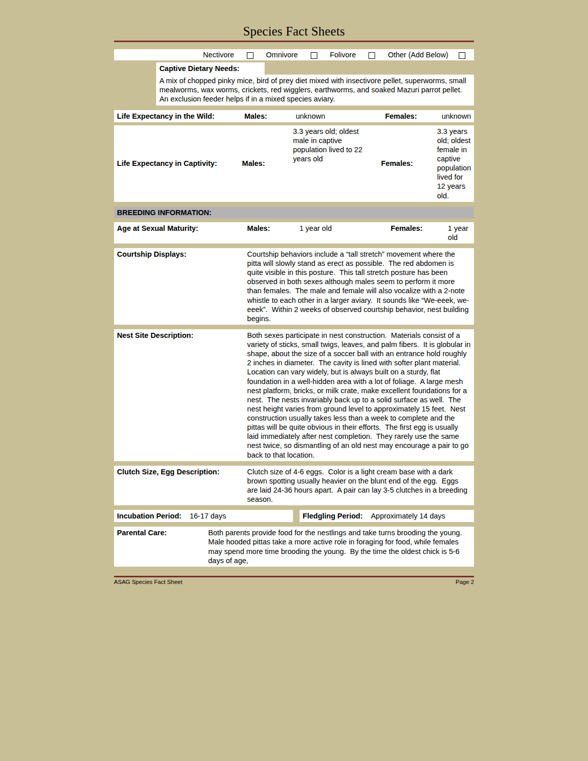Species Fact Sheets
| | Nectivore | | Omnivore | | Folivore | | Other (Add Below) | |
| | Captive Dietary Needs: | |
| | A mix of chopped pinky mice, bird of prey diet mixed with insectivore pellet, superworms, small mealworms, wax worms, crickets, red wigglers, earthworms, and soaked Mazuri parrot pellet. An exclusion feeder helps if in a mixed species aviary. |
| Life Expectancy in the Wild: | Males: | unknown | Females: | unknown |
| Life Expectancy in Captivity: | Males: | 3.3 years old; oldest male in captive population lived to 22 years old | Females: | 3.3 years old; oldest female in captive population lived for 12 years old. |
BREEDING INFORMATION:
| Age at Sexual Maturity: | Males: | 1 year old | Females: | 1 year old |
| Courtship Displays: | Courtship behaviors include a “tall stretch” movement where the pitta will slowly stand as erect as possible. The red abdomen is quite visible in this posture. This tall stretch posture has been observed in both sexes although males seem to perform it more than females. The male and female will also vocalize with a 2-note whistle to each other in a larger aviary. It sounds like “We-eeek, we-eeek”. Within 2 weeks of observed courtship behavior, nest building begins. |
| Nest Site Description: | Both sexes participate in nest construction. Materials consist of a variety of sticks, small twigs, leaves, and palm fibers. It is globular in shape, about the size of a soccer ball with an entrance hold roughly 2 inches in diameter. The cavity is lined with softer plant material. Location can vary widely, but is always built on a sturdy, flat foundation in a well-hidden area with a lot of foliage. A large mesh nest platform, bricks, or milk crate, make excellent foundations for a nest. The nests invariably back up to a solid surface as well. The nest height varies from ground level to approximately 15 feet. Nest construction usually takes less than a week to complete and the pittas will be quite obvious in their efforts. The first egg is usually laid immediately after nest completion. They rarely use the same nest twice, so dismantling of an old nest may encourage a pair to go back to that location. |
| Clutch Size, Egg Description: | Clutch size of 4-6 eggs. Color is a light cream base with a dark brown spotting usually heavier on the blunt end of the egg. Eggs are laid 24-36 hours apart. A pair can lay 3-5 clutches in a breeding season. |
| Incubation Period: 16-17 days | | Fledgling Period: Approximately 14 days |
| Parental Care: | Both parents provide food for the nestlings and take turns brooding the young. Male hooded pittas take a more active role in foraging for food, while females may spend more time brooding the young. By the time the oldest chick is 5-6 days of age, |
ASAG Species Fact Sheet Page 2